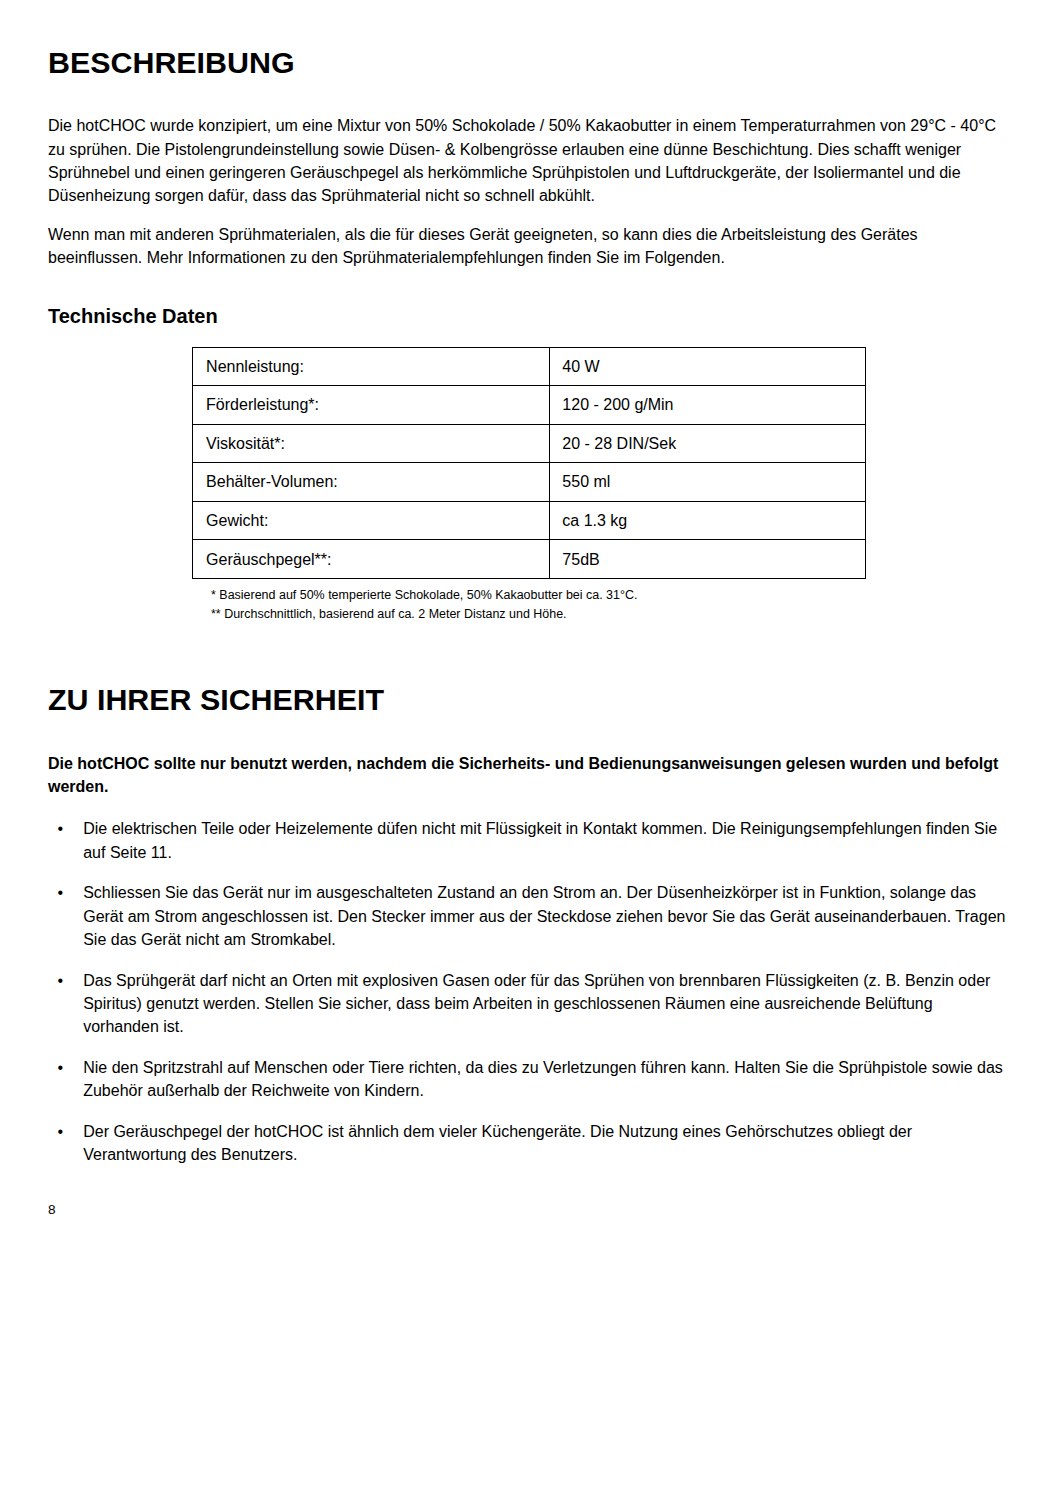BESCHREIBUNG
Die hotCHOC wurde konzipiert, um eine Mixtur von 50% Schokolade / 50% Kakaobutter in einem Temperaturrahmen von 29°C - 40°C zu sprühen. Die Pistolengrundeinstellung sowie Düsen- & Kolbengrösse erlauben eine dünne Beschichtung. Dies schafft weniger Sprühnebel und einen geringeren Geräuschpegel als herkömmliche Sprühpistolen und Luftdruckgeräte, der Isoliermantel und die Düsenheizung sorgen dafür, dass das Sprühmaterial nicht so schnell abkühlt.
Wenn man mit anderen Sprühmaterialen, als die für dieses Gerät geeigneten, so kann dies die Arbeitsleistung des Gerätes beeinflussen. Mehr Informationen zu den Sprühmaterialempfehlungen finden Sie im Folgenden.
Technische Daten
| Nennleistung: | 40 W |
| Förderleistung*: | 120 - 200 g/Min |
| Viskosität*: | 20 - 28 DIN/Sek |
| Behälter-Volumen: | 550 ml |
| Gewicht: | ca 1.3 kg |
| Geräuschpegel**: | 75dB |
* Basierend auf 50% temperierte Schokolade, 50% Kakaobutter bei ca. 31°C.
** Durchschnittlich, basierend auf ca. 2 Meter Distanz und Höhe.
ZU IHRER SICHERHEIT
Die hotCHOC sollte nur benutzt werden, nachdem die Sicherheits- und Bedienungsanweisungen gelesen wurden und befolgt werden.
Die elektrischen Teile oder Heizelemente düfen nicht mit Flüssigkeit in Kontakt kommen. Die Reinigungsempfehlungen finden Sie auf Seite 11.
Schliessen Sie das Gerät nur im ausgeschalteten Zustand an den Strom an. Der Düsenheizkörper ist in Funktion, solange das Gerät am Strom angeschlossen ist. Den Stecker immer aus der Steckdose ziehen bevor Sie das Gerät auseinanderbauen. Tragen Sie das Gerät nicht am Stromkabel.
Das Sprühgerät darf nicht an Orten mit explosiven Gasen oder für das Sprühen von brennbaren Flüssigkeiten (z. B. Benzin oder Spiritus) genutzt werden. Stellen Sie sicher, dass beim Arbeiten in geschlossenen Räumen eine ausreichende Belüftung vorhanden ist.
Nie den Spritzstrahl auf Menschen oder Tiere richten, da dies zu Verletzungen führen kann. Halten Sie die Sprühpistole sowie das Zubehör außerhalb der Reichweite von Kindern.
Der Geräuschpegel der hotCHOC ist ähnlich dem vieler Küchengeräte. Die Nutzung eines Gehörschutzes obliegt der Verantwortung des Benutzers.
8